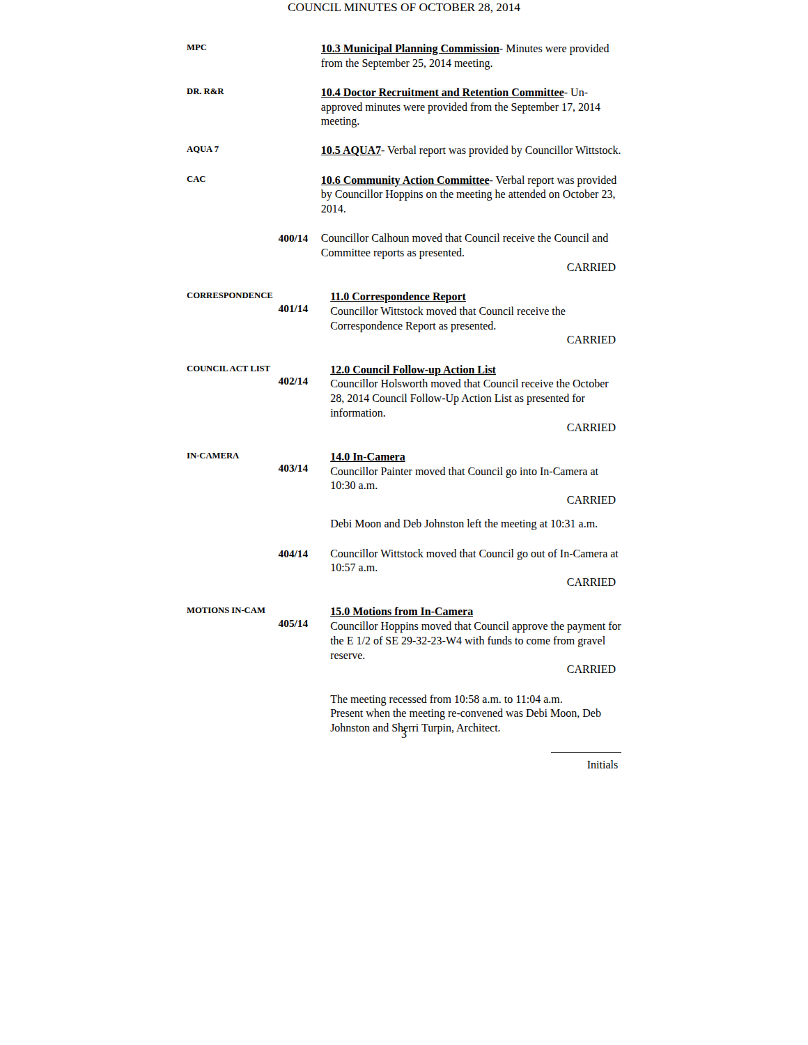COUNCIL MINUTES OF OCTOBER 28, 2014
| MPC | 10.3 Municipal Planning Commission - Minutes were provided from the September 25, 2014 meeting. |
| DR. R&R | 10.4 Doctor Recruitment and Retention Committee - Un-approved minutes were provided from the September 17, 2014 meeting. |
| AQUA 7 | 10.5 AQUA7 - Verbal report was provided by Councillor Wittstock. |
| CAC | 10.6 Community Action Committee - Verbal report was provided by Councillor Hoppins on the meeting he attended on October 23, 2014. |
| 400/14 | Councillor Calhoun moved that Council receive the Council and Committee reports as presented. CARRIED |
| CORRESPONDENCE 401/14 | 11.0 Correspondence Report Councillor Wittstock moved that Council receive the Correspondence Report as presented. CARRIED |
| COUNCIL ACT LIST 402/14 | 12.0 Council Follow-up Action List Councillor Holsworth moved that Council receive the October 28, 2014 Council Follow-Up Action List as presented for information. CARRIED |
| IN-CAMERA 403/14 | 14.0 In-Camera Councillor Painter moved that Council go into In-Camera at 10:30 a.m. CARRIED Debi Moon and Deb Johnston left the meeting at 10:31 a.m. |
| 404/14 | Councillor Wittstock moved that Council go out of In-Camera at 10:57 a.m. CARRIED |
| MOTIONS IN-CAM 405/14 | 15.0 Motions from In-Camera Councillor Hoppins moved that Council approve the payment for the E 1/2 of SE 29-32-23-W4 with funds to come from gravel reserve. CARRIED The meeting recessed from 10:58 a.m. to 11:04 a.m. Present when the meeting re-convened was Debi Moon, Deb Johnston and Sherri Turpin, Architect. |
3
Initials